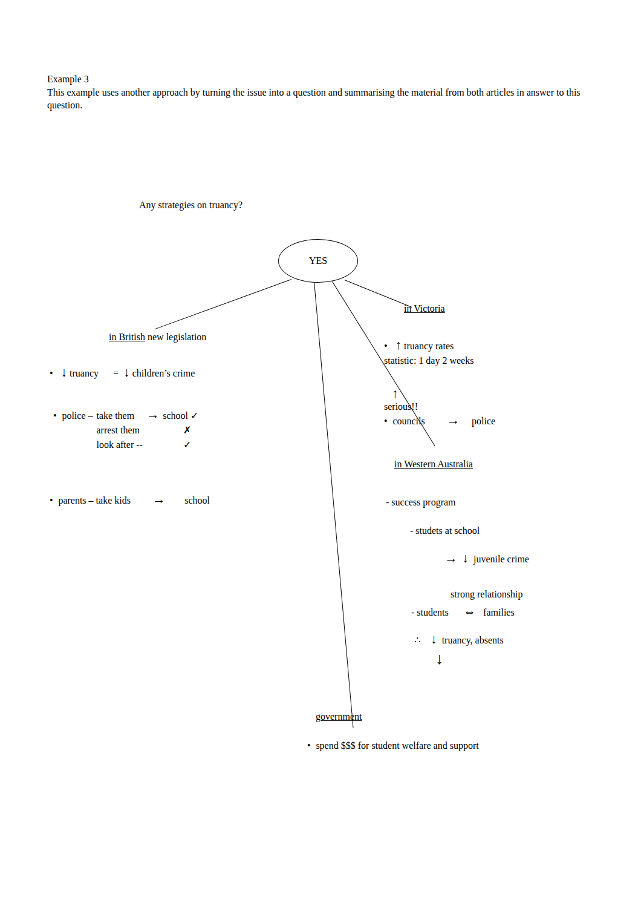Example 3
This example uses another approach by turning the issue into a question and summarising the material from both articles in answer to this question.
Any strategies on truancy?
YES
in British new legislation
• ↓ truancy = ↓ children’s crime
| • police – | take them | | school ✓ |
| | arrest them | | ✗ |
| | look after -- | | ✓ |
•parents – take kids school
in Victoria
• ↑ truancy rates
statistic: 1 day 2 weeks
↑
serious!!
•councils police
in Western Australia
- success program
- studets at school
↓ juvenile crime
strong relationship
- students ⇔ families
∴ ↓ truancy, absents
↓
government
•spend $$$ for student welfare and support